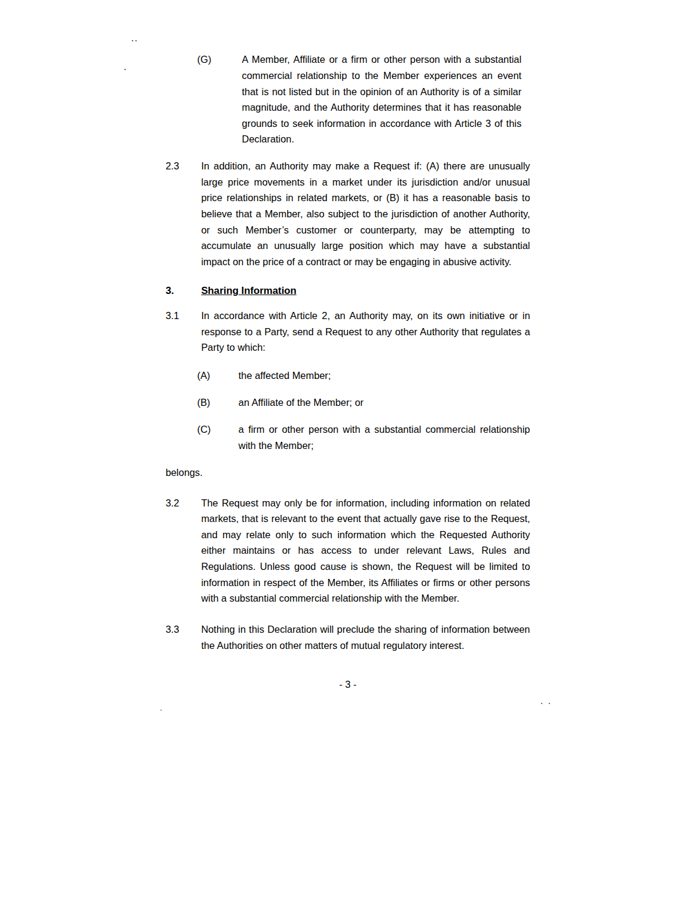..
.
(G)
A Member, Affiliate or a firm or other person with a substantial commercial relationship to the Member experiences an event that is not listed but in the opinion of an Authority is of a similar magnitude, and the Authority determines that it has reasonable grounds to seek information in accordance with Article 3 of this Declaration.
2.3
In addition, an Authority may make a Request if: (A) there are unusually large price movements in a market under its jurisdiction and/or unusual price relationships in related markets, or (B) it has a reasonable basis to believe that a Member, also subject to the jurisdiction of another Authority, or such Member’s customer or counterparty, may be attempting to accumulate an unusually large position which may have a substantial impact on the price of a contract or may be engaging in abusive activity.
3.
Sharing Information
3.1
In accordance with Article 2, an Authority may, on its own initiative or in response to a Party, send a Request to any other Authority that regulates a Party to which:
(A)
the affected Member;
(B)
an Affiliate of the Member; or
(C)
a firm or other person with a substantial commercial relationship with the Member;
belongs.
3.2
The Request may only be for information, including information on related markets, that is relevant to the event that actually gave rise to the Request, and may relate only to such information which the Requested Authority either maintains or has access to under relevant Laws, Rules and Regulations. Unless good cause is shown, the Request will be limited to information in respect of the Member, its Affiliates or firms or other persons with a substantial commercial relationship with the Member.
3.3
Nothing in this Declaration will preclude the sharing of information between the Authorities on other matters of mutual regulatory interest.
.
- 3 -
. .